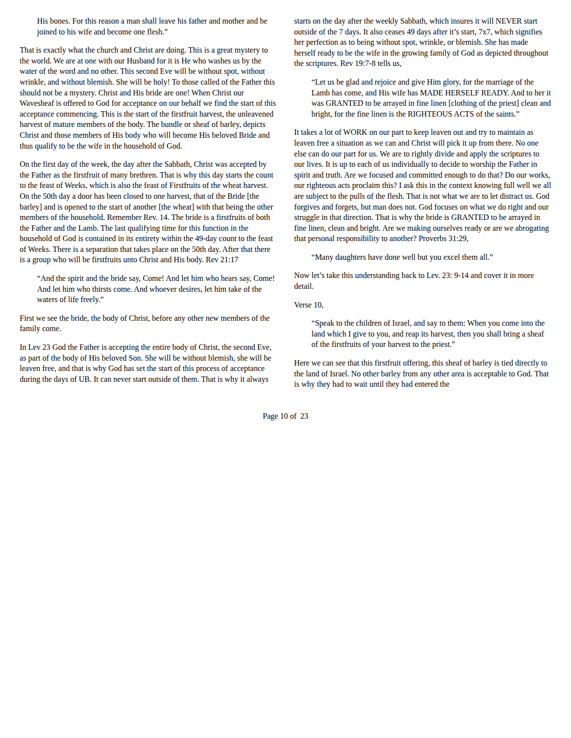His bones. For this reason a man shall leave his father and mother and be joined to his wife and become one flesh.”
That is exactly what the church and Christ are doing. This is a great mystery to the world. We are at one with our Husband for it is He who washes us by the water of the word and no other. This second Eve will be without spot, without wrinkle, and without blemish. She will be holy! To those called of the Father this should not be a mystery. Christ and His bride are one! When Christ our Wavesheaf is offered to God for acceptance on our behalf we find the start of this acceptance commencing. This is the start of the firstfruit harvest, the unleavened harvest of mature members of the body. The bundle or sheaf of barley, depicts Christ and those members of His body who will become His beloved Bride and thus qualify to be the wife in the household of God.
On the first day of the week, the day after the Sabbath, Christ was accepted by the Father as the firstfruit of many brethren. That is why this day starts the count to the feast of Weeks, which is also the feast of Firstfruits of the wheat harvest. On the 50th day a door has been closed to one harvest, that of the Bride [the barley] and is opened to the start of another [the wheat] with that being the other members of the household. Remember Rev. 14. The bride is a firstfruits of both the Father and the Lamb. The last qualifying time for this function in the household of God is contained in its entirety within the 49-day count to the feast of Weeks. There is a separation that takes place on the 50th day. After that there is a group who will be firstfruits unto Christ and His body. Rev 21:17
“And the spirit and the bride say, Come! And let him who hears say, Come! And let him who thirsts come. And whoever desires, let him take of the waters of life freely.”
First we see the bride, the body of Christ, before any other new members of the family come.
In Lev 23 God the Father is accepting the entire body of Christ, the second Eve, as part of the body of His beloved Son. She will be without blemish, she will be leaven free, and that is why God has set the start of this process of acceptance during the days of UB. It can never start outside of them. That is why it always starts on the day after the weekly Sabbath, which insures it will NEVER start outside of the 7 days. It also ceases 49 days after it’s start, 7x7, which signifies her perfection as to being without spot, wrinkle, or blemish. She has made herself ready to be the wife in the growing family of God as depicted throughout the scriptures. Rev 19:7-8 tells us,
“Let us be glad and rejoice and give Him glory, for the marriage of the Lamb has come, and His wife has MADE HERSELF READY. And to her it was GRANTED to be arrayed in fine linen [clothing of the priest] clean and bright, for the fine linen is the RIGHTEOUS ACTS of the saints.”
It takes a lot of WORK on our part to keep leaven out and try to maintain as leaven free a situation as we can and Christ will pick it up from there. No one else can do our part for us. We are to rightly divide and apply the scriptures to our lives. It is up to each of us individually to decide to worship the Father in spirit and truth. Are we focused and committed enough to do that? Do our works, our righteous acts proclaim this? I ask this in the context knowing full well we all are subject to the pulls of the flesh. That is not what we are to let distract us. God forgives and forgets, but man does not. God focuses on what we do right and our struggle in that direction. That is why the bride is GRANTED to be arrayed in fine linen, clean and bright. Are we making ourselves ready or are we abrogating that personal responsibility to another? Proverbs 31:29,
“Many daughters have done well but you excel them all.”
Now let’s take this understanding back to Lev. 23: 9-14 and cover it in more detail.
Verse 10,
“Speak to the children of Israel, and say to them: When you come into the land which I give to you, and reap its harvest, then you shall bring a sheaf of the firstfruits of your harvest to the priest.”
Here we can see that this firstfruit offering, this sheaf of barley is tied directly to the land of Israel. No other barley from any other area is acceptable to God. That is why they had to wait until they had entered the
Page 10 of 23